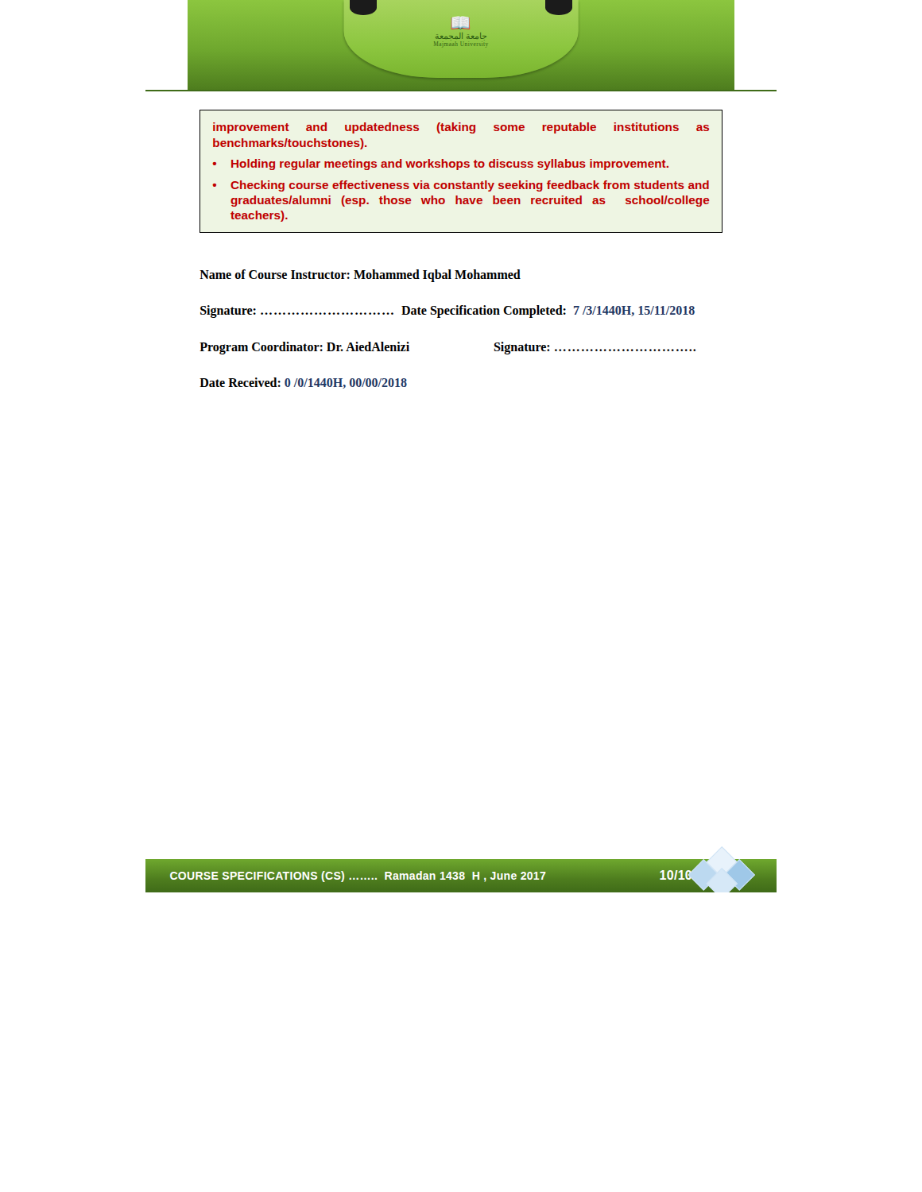📖
جامعة المجمعة
Majmaah University
improvement and updatedness (taking some reputable institutions as benchmarks/touchstones).
Holding regular meetings and workshops to discuss syllabus improvement.
Checking course effectiveness via constantly seeking feedback from students and graduates/alumni (esp. those who have been recruited as school/college teachers).
Name of Course Instructor: Mohammed Iqbal Mohammed
Signature: ………………………… Date Specification Completed: 7 /3/1440H, 15/11/2018
Program Coordinator: Dr. AiedAlenizi Signature: …………………………..
Date Received: 0 /0/1440H, 00/00/2018
COURSE SPECIFICATIONS (CS) …….. Ramadan 1438 H , June 2017 10/10